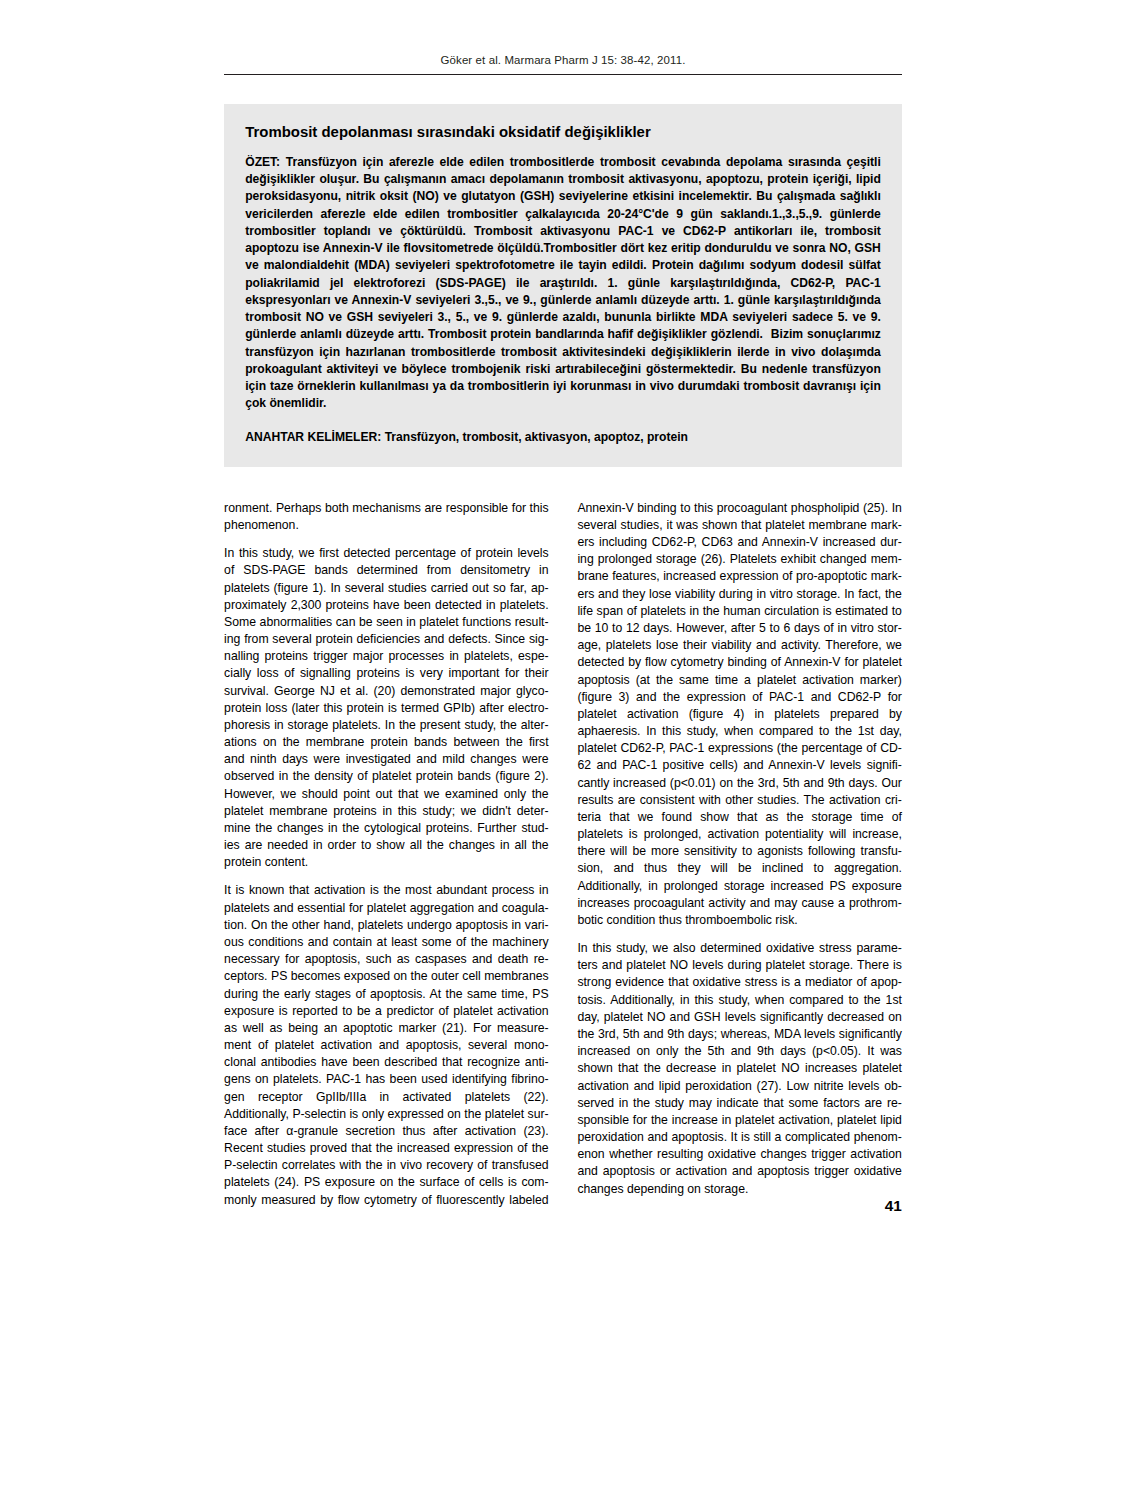Göker et al. Marmara Pharm J 15: 38-42, 2011.
Trombosit depolanması sırasındaki oksidatif değişiklikler
ÖZET: Transfüzyon için aferezle elde edilen trombositlerde trombosit cevabında depolama sırasında çeşitli değişiklikler oluşur. Bu çalışmanın amacı depolamanın trombosit aktivasyonu, apoptozu, protein içeriği, lipid peroksidasyonu, nitrik oksit (NO) ve glutatyon (GSH) seviyelerine etkisini incelemektir. Bu çalışmada sağlıklı vericilerden aferezle elde edilen trombositler çalkalayıcıda 20-24°C'de 9 gün saklandı.1.,3.,5.,9. günlerde trombositler toplandı ve çöktürüldü. Trombosit aktivasyonu PAC-1 ve CD62-P antikorları ile, trombosit apoptozu ise Annexin-V ile flovsitometrede ölçüldü.Trombositler dört kez eritip donduruldu ve sonra NO, GSH ve malondialdehit (MDA) seviyeleri spektrofotometre ile tayin edildi. Protein dağılımı sodyum dodesil sülfat poliakrilamid jel elektroforezi (SDS-PAGE) ile araştırıldı. 1. günle karşılaştırıldığında, CD62-P, PAC-1 ekspresyonları ve Annexin-V seviyeleri 3.,5., ve 9., günlerde anlamlı düzeyde arttı. 1. günle karşılaştırıldığında trombosit NO ve GSH seviyeleri 3., 5., ve 9. günlerde azaldı, bununla birlikte MDA seviyeleri sadece 5. ve 9. günlerde anlamlı düzeyde arttı. Trombosit protein bandlarında hafif değişiklikler gözlendi. Bizim sonuçlarımız transfüzyon için hazırlanan trombositlerde trombosit aktivitesindeki değişikliklerin ilerde in vivo dolaşımda prokoagulant aktiviteyi ve böylece trombojenik riski artırabileceğini göstermektedir. Bu nedenle transfüzyon için taze örneklerin kullanılması ya da trombositlerin iyi korunması in vivo durumdaki trombosit davranışı için çok önemlidir.
ANAHTAR KELİMELER: Transfüzyon, trombosit, aktivasyon, apoptoz, protein
ronment. Perhaps both mechanisms are responsible for this phenomenon.
In this study, we first detected percentage of protein levels of SDS-PAGE bands determined from densitometry in platelets (figure 1). In several studies carried out so far, approximately 2,300 proteins have been detected in platelets. Some abnormalities can be seen in platelet functions resulting from several protein deficiencies and defects. Since signalling proteins trigger major processes in platelets, especially loss of signalling proteins is very important for their survival. George NJ et al. (20) demonstrated major glycoprotein loss (later this protein is termed GPIb) after electrophoresis in storage platelets. In the present study, the alterations on the membrane protein bands between the first and ninth days were investigated and mild changes were observed in the density of platelet protein bands (figure 2). However, we should point out that we examined only the platelet membrane proteins in this study; we didn't determine the changes in the cytological proteins. Further studies are needed in order to show all the changes in all the protein content.
It is known that activation is the most abundant process in platelets and essential for platelet aggregation and coagulation. On the other hand, platelets undergo apoptosis in various conditions and contain at least some of the machinery necessary for apoptosis, such as caspases and death receptors. PS becomes exposed on the outer cell membranes during the early stages of apoptosis. At the same time, PS exposure is reported to be a predictor of platelet activation as well as being an apoptotic marker (21). For measurement of platelet activation and apoptosis, several monoclonal antibodies have been described that recognize antigens on platelets. PAC-1 has been used identifying fibrinogen receptor GpIIb/IIIa in activated platelets (22). Additionally, P-selectin is only expressed on the platelet surface after α-granule secretion thus after activation (23). Recent studies proved that the increased expression of the P-selectin correlates with the in vivo recovery of transfused platelets (24). PS exposure on the surface of cells is commonly measured by flow cytometry of fluorescently labeled Annexin-V binding to this procoagulant phospholipid (25). In several studies, it was shown that platelet membrane markers including CD62-P, CD63 and Annexin-V increased during prolonged storage (26). Platelets exhibit changed membrane features, increased expression of pro-apoptotic markers and they lose viability during in vitro storage. In fact, the life span of platelets in the human circulation is estimated to be 10 to 12 days. However, after 5 to 6 days of in vitro storage, platelets lose their viability and activity. Therefore, we detected by flow cytometry binding of Annexin-V for platelet apoptosis (at the same time a platelet activation marker) (figure 3) and the expression of PAC-1 and CD62-P for platelet activation (figure 4) in platelets prepared by aphaeresis. In this study, when compared to the 1st day, platelet CD62-P, PAC-1 expressions (the percentage of CD-62 and PAC-1 positive cells) and Annexin-V levels significantly increased (p<0.01) on the 3rd, 5th and 9th days. Our results are consistent with other studies. The activation criteria that we found show that as the storage time of platelets is prolonged, activation potentiality will increase, there will be more sensitivity to agonists following transfusion, and thus they will be inclined to aggregation. Additionally, in prolonged storage increased PS exposure increases procoagulant activity and may cause a prothrombotic condition thus thromboembolic risk.
In this study, we also determined oxidative stress parameters and platelet NO levels during platelet storage. There is strong evidence that oxidative stress is a mediator of apoptosis. Additionally, in this study, when compared to the 1st day, platelet NO and GSH levels significantly decreased on the 3rd, 5th and 9th days; whereas, MDA levels significantly increased on only the 5th and 9th days (p<0.05). It was shown that the decrease in platelet NO increases platelet activation and lipid peroxidation (27). Low nitrite levels observed in the study may indicate that some factors are responsible for the increase in platelet activation, platelet lipid peroxidation and apoptosis. It is still a complicated phenomenon whether resulting oxidative changes trigger activation and apoptosis or activation and apoptosis trigger oxidative changes depending on storage.
41